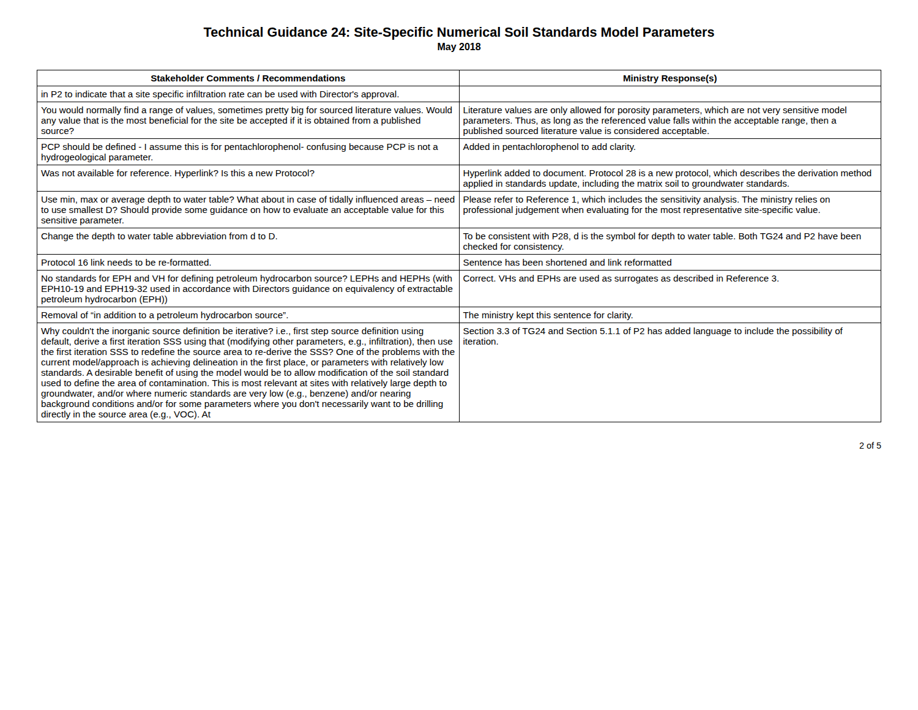Technical Guidance 24: Site-Specific Numerical Soil Standards Model Parameters
May 2018
| Stakeholder Comments / Recommendations | Ministry Response(s) |
| --- | --- |
| in P2 to indicate that a site specific infiltration rate can be used with Director's approval. | |
| You would normally find a range of values, sometimes pretty big for sourced literature values. Would any value that is the most beneficial for the site be accepted if it is obtained from a published source? | Literature values are only allowed for porosity parameters, which are not very sensitive model parameters. Thus, as long as the referenced value falls within the acceptable range, then a published sourced literature value is considered acceptable. |
| PCP should be defined - I assume this is for pentachlorophenol- confusing because PCP is not a hydrogeological parameter. | Added in pentachlorophenol to add clarity. |
| Was not available for reference. Hyperlink? Is this a new Protocol? | Hyperlink added to document. Protocol 28 is a new protocol, which describes the derivation method applied in standards update, including the matrix soil to groundwater standards. |
| Use min, max or average depth to water table? What about in case of tidally influenced areas – need to use smallest D? Should provide some guidance on how to evaluate an acceptable value for this sensitive parameter. | Please refer to Reference 1, which includes the sensitivity analysis. The ministry relies on professional judgement when evaluating for the most representative site-specific value. |
| Change the depth to water table abbreviation from d to D. | To be consistent with P28, d is the symbol for depth to water table. Both TG24 and P2 have been checked for consistency. |
| Protocol 16 link needs to be re-formatted. | Sentence has been shortened and link reformatted |
| No standards for EPH and VH for defining petroleum hydrocarbon source? LEPHs and HEPHs (with EPH10-19 and EPH19-32 used in accordance with Directors guidance on equivalency of extractable petroleum hydrocarbon (EPH)) | Correct. VHs and EPHs are used as surrogates as described in Reference 3. |
| Removal of “in addition to a petroleum hydrocarbon source”. | The ministry kept this sentence for clarity. |
| Why couldn't the inorganic source definition be iterative? i.e., first step source definition using default, derive a first iteration SSS using that (modifying other parameters, e.g., infiltration), then use the first iteration SSS to redefine the source area to re-derive the SSS? One of the problems with the current model/approach is achieving delineation in the first place, or parameters with relatively low standards. A desirable benefit of using the model would be to allow modification of the soil standard used to define the area of contamination. This is most relevant at sites with relatively large depth to groundwater, and/or where numeric standards are very low (e.g., benzene) and/or nearing background conditions and/or for some parameters where you don't necessarily want to be drilling directly in the source area (e.g., VOC). At | Section 3.3 of TG24 and Section 5.1.1 of P2 has added language to include the possibility of iteration. |
2 of 5